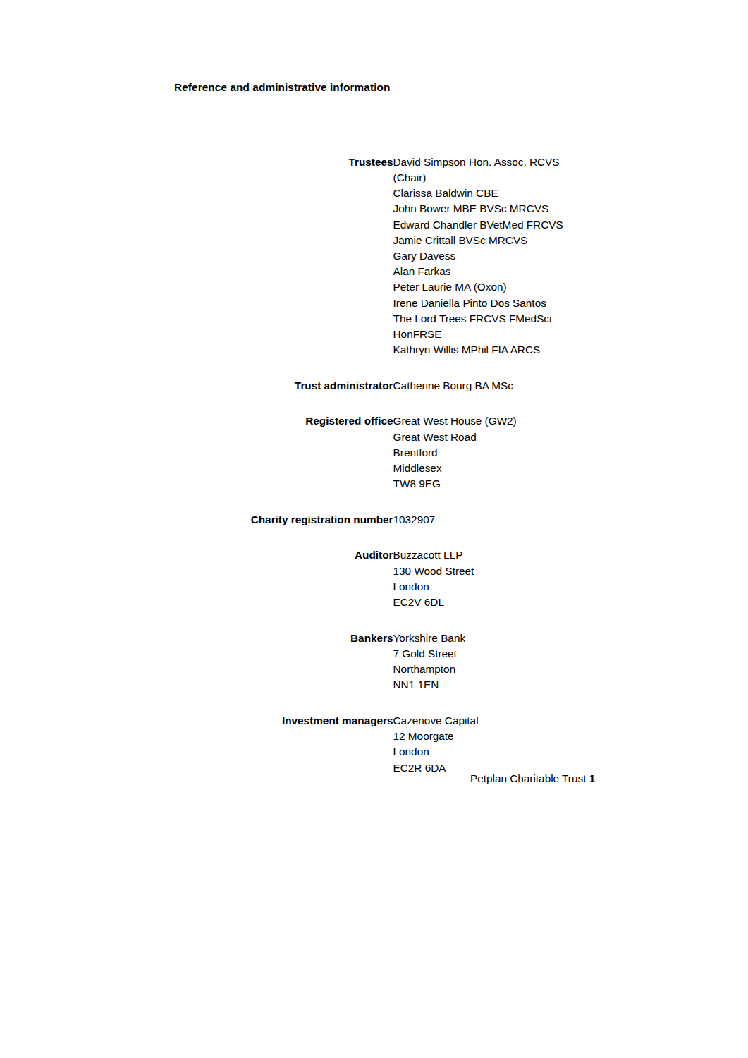Reference and administrative information
| Trustees | David Simpson Hon. Assoc. RCVS (Chair) Clarissa Baldwin CBE John Bower MBE BVSc MRCVS Edward Chandler BVetMed FRCVS Jamie Crittall BVSc MRCVS Gary Davess Alan Farkas Peter Laurie MA (Oxon) Irene Daniella Pinto Dos Santos The Lord Trees FRCVS FMedSci HonFRSE Kathryn Willis MPhil FIA ARCS |
| Trust administrator | Catherine Bourg BA MSc |
| Registered office | Great West House (GW2) Great West Road Brentford Middlesex TW8 9EG |
| Charity registration number | 1032907 |
| Auditor | Buzzacott LLP 130 Wood Street London EC2V 6DL |
| Bankers | Yorkshire Bank 7 Gold Street Northampton NN1 1EN |
| Investment managers | Cazenove Capital 12 Moorgate London EC2R 6DA |
Petplan Charitable Trust 1